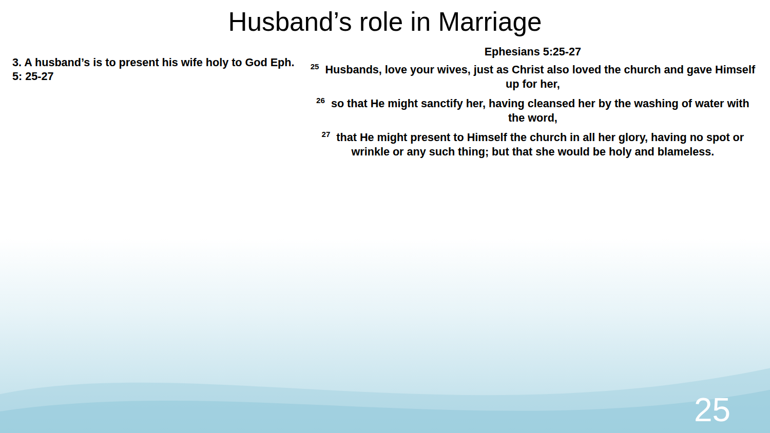Husband’s role in Marriage
3. A husband’s is to present his wife holy to God Eph. 5: 25-27
Ephesians 5:25-27
25 Husbands, love your wives, just as Christ also loved the church and gave Himself up for her,
26 so that He might sanctify her, having cleansed her by the washing of water with the word,
27 that He might present to Himself the church in all her glory, having no spot or wrinkle or any such thing; but that she would be holy and blameless.
25